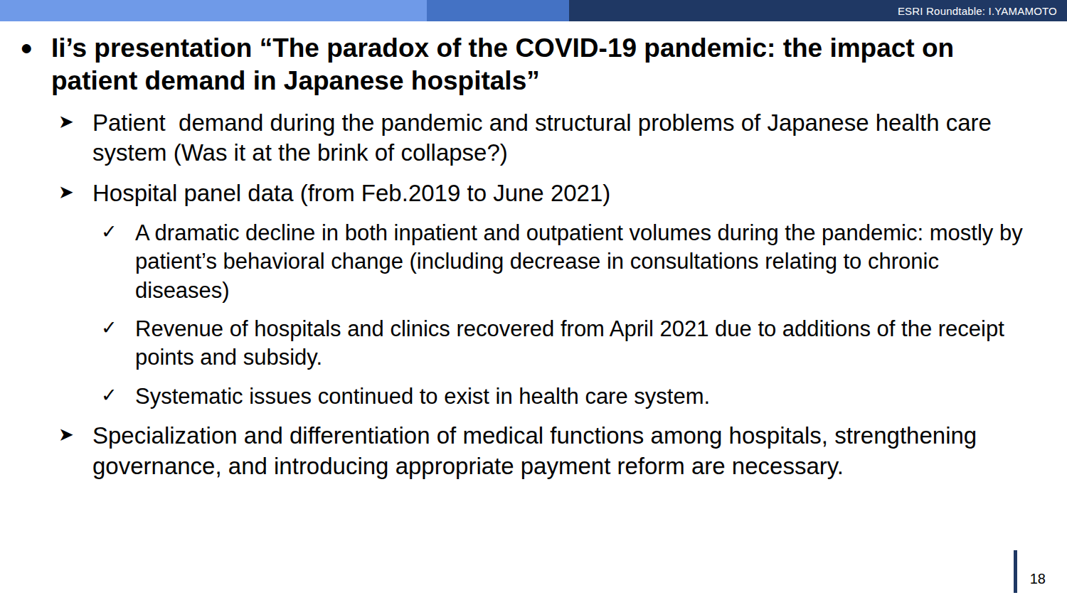ESRI Roundtable: I.YAMAMOTO
Ii’s presentation “The paradox of the COVID-19 pandemic: the impact on patient demand in Japanese hospitals”
Patient demand during the pandemic and structural problems of Japanese health care system (Was it at the brink of collapse?)
Hospital panel data (from Feb.2019 to June 2021)
A dramatic decline in both inpatient and outpatient volumes during the pandemic: mostly by patient’s behavioral change (including decrease in consultations relating to chronic diseases)
Revenue of hospitals and clinics recovered from April 2021 due to additions of the receipt points and subsidy.
Systematic issues continued to exist in health care system.
Specialization and differentiation of medical functions among hospitals, strengthening governance, and introducing appropriate payment reform are necessary.
18